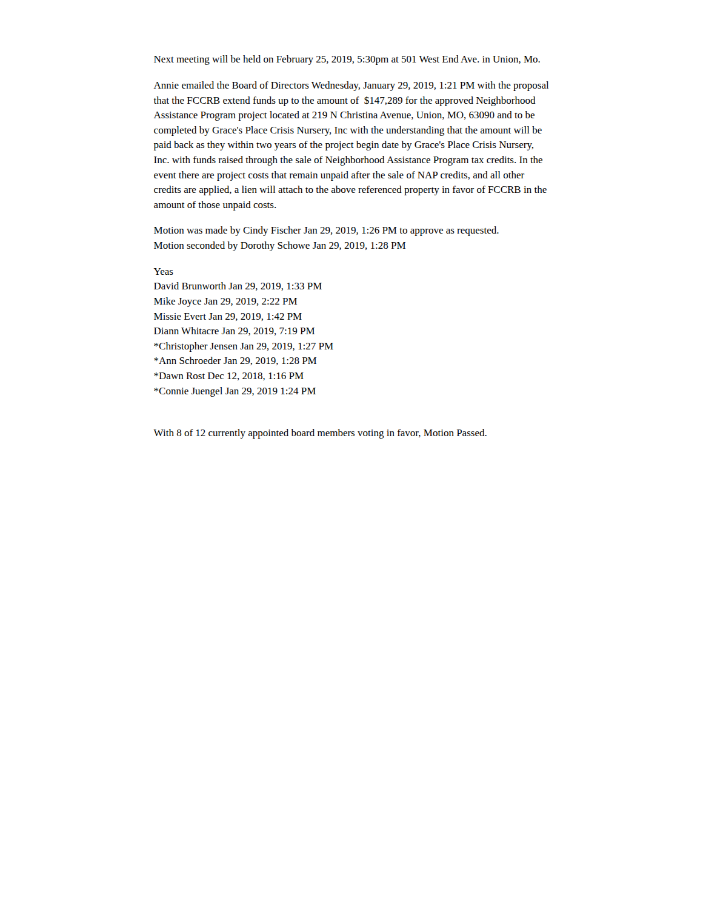Next meeting will be held on February 25, 2019, 5:30pm at 501 West End Ave. in Union, Mo.
Annie emailed the Board of Directors Wednesday, January 29, 2019, 1:21 PM with the proposal that the FCCRB extend funds up to the amount of $147,289 for the approved Neighborhood Assistance Program project located at 219 N Christina Avenue, Union, MO, 63090 and to be completed by Grace's Place Crisis Nursery, Inc with the understanding that the amount will be paid back as they within two years of the project begin date by Grace's Place Crisis Nursery, Inc. with funds raised through the sale of Neighborhood Assistance Program tax credits. In the event there are project costs that remain unpaid after the sale of NAP credits, and all other credits are applied, a lien will attach to the above referenced property in favor of FCCRB in the amount of those unpaid costs.
Motion was made by Cindy Fischer Jan 29, 2019, 1:26 PM to approve as requested.
Motion seconded by Dorothy Schowe Jan 29, 2019, 1:28 PM
Yeas
David Brunworth Jan 29, 2019, 1:33 PM
Mike Joyce Jan 29, 2019, 2:22 PM
Missie Evert Jan 29, 2019, 1:42 PM
Diann Whitacre Jan 29, 2019, 7:19 PM
*Christopher Jensen Jan 29, 2019, 1:27 PM
*Ann Schroeder Jan 29, 2019, 1:28 PM
*Dawn Rost Dec 12, 2018, 1:16 PM
*Connie Juengel Jan 29, 2019 1:24 PM
With 8 of 12 currently appointed board members voting in favor, Motion Passed.